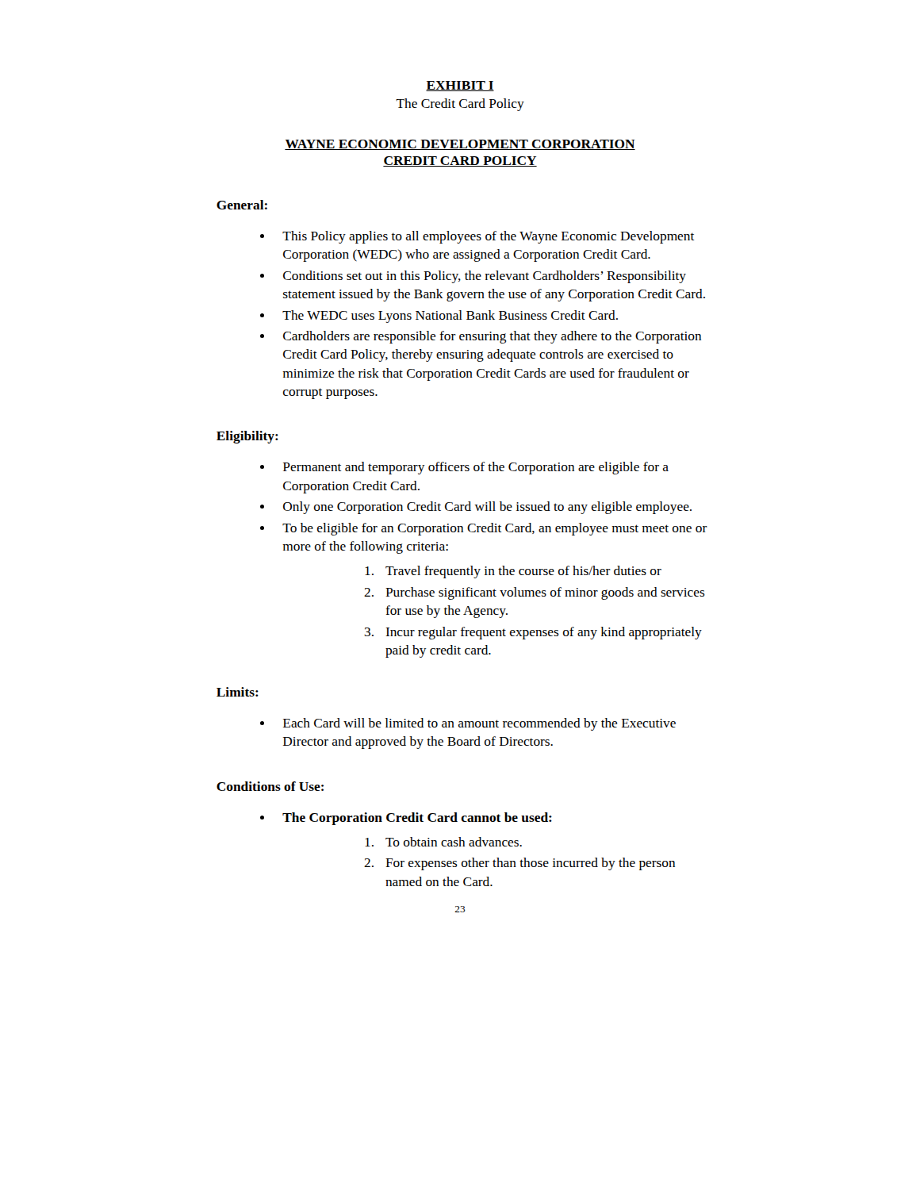EXHIBIT I
The Credit Card Policy
WAYNE ECONOMIC DEVELOPMENT CORPORATION
CREDIT CARD POLICY
General:
This Policy applies to all employees of the Wayne Economic Development Corporation (WEDC) who are assigned a Corporation Credit Card.
Conditions set out in this Policy, the relevant Cardholders’ Responsibility statement issued by the Bank govern the use of any Corporation Credit Card.
The WEDC uses Lyons National Bank Business Credit Card.
Cardholders are responsible for ensuring that they adhere to the Corporation Credit Card Policy, thereby ensuring adequate controls are exercised to minimize the risk that Corporation Credit Cards are used for fraudulent or corrupt purposes.
Eligibility:
Permanent and temporary officers of the Corporation are eligible for a Corporation Credit Card.
Only one Corporation Credit Card will be issued to any eligible employee.
To be eligible for an Corporation Credit Card, an employee must meet one or more of the following criteria:
Travel frequently in the course of his/her duties or
Purchase significant volumes of minor goods and services for use by the Agency.
Incur regular frequent expenses of any kind appropriately paid by credit card.
Limits:
Each Card will be limited to an amount recommended by the Executive Director and approved by the Board of Directors.
Conditions of Use:
The Corporation Credit Card cannot be used:
To obtain cash advances.
For expenses other than those incurred by the person named on the Card.
23